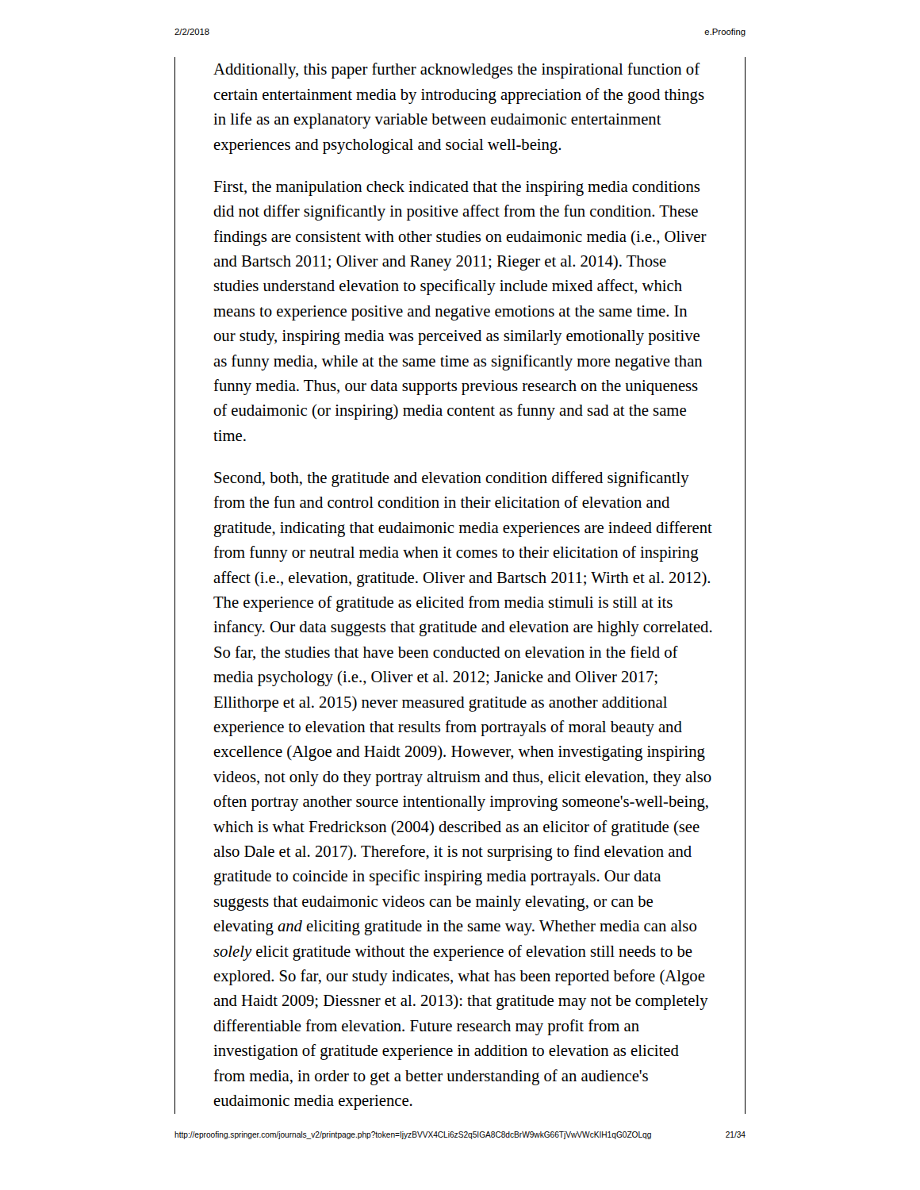2/2/2018 e.Proofing
Additionally, this paper further acknowledges the inspirational function of certain entertainment media by introducing appreciation of the good things in life as an explanatory variable between eudaimonic entertainment experiences and psychological and social well-being.
First, the manipulation check indicated that the inspiring media conditions did not differ significantly in positive affect from the fun condition. These findings are consistent with other studies on eudaimonic media (i.e., Oliver and Bartsch 2011; Oliver and Raney 2011; Rieger et al. 2014). Those studies understand elevation to specifically include mixed affect, which means to experience positive and negative emotions at the same time. In our study, inspiring media was perceived as similarly emotionally positive as funny media, while at the same time as significantly more negative than funny media. Thus, our data supports previous research on the uniqueness of eudaimonic (or inspiring) media content as funny and sad at the same time.
Second, both, the gratitude and elevation condition differed significantly from the fun and control condition in their elicitation of elevation and gratitude, indicating that eudaimonic media experiences are indeed different from funny or neutral media when it comes to their elicitation of inspiring affect (i.e., elevation, gratitude. Oliver and Bartsch 2011; Wirth et al. 2012). The experience of gratitude as elicited from media stimuli is still at its infancy. Our data suggests that gratitude and elevation are highly correlated. So far, the studies that have been conducted on elevation in the field of media psychology (i.e., Oliver et al. 2012; Janicke and Oliver 2017; Ellithorpe et al. 2015) never measured gratitude as another additional experience to elevation that results from portrayals of moral beauty and excellence (Algoe and Haidt 2009). However, when investigating inspiring videos, not only do they portray altruism and thus, elicit elevation, they also often portray another source intentionally improving someone's-well-being, which is what Fredrickson (2004) described as an elicitor of gratitude (see also Dale et al. 2017). Therefore, it is not surprising to find elevation and gratitude to coincide in specific inspiring media portrayals. Our data suggests that eudaimonic videos can be mainly elevating, or can be elevating and eliciting gratitude in the same way. Whether media can also solely elicit gratitude without the experience of elevation still needs to be explored. So far, our study indicates, what has been reported before (Algoe and Haidt 2009; Diessner et al. 2013): that gratitude may not be completely differentiable from elevation. Future research may profit from an investigation of gratitude experience in addition to elevation as elicited from media, in order to get a better understanding of an audience's eudaimonic media experience.
http://eproofing.springer.com/journals_v2/printpage.php?token=IjyzBVVX4CLi6zS2q5IGA8C8dcBrW9wkG66TjVwVWcKIH1qG0ZOLqg 21/34